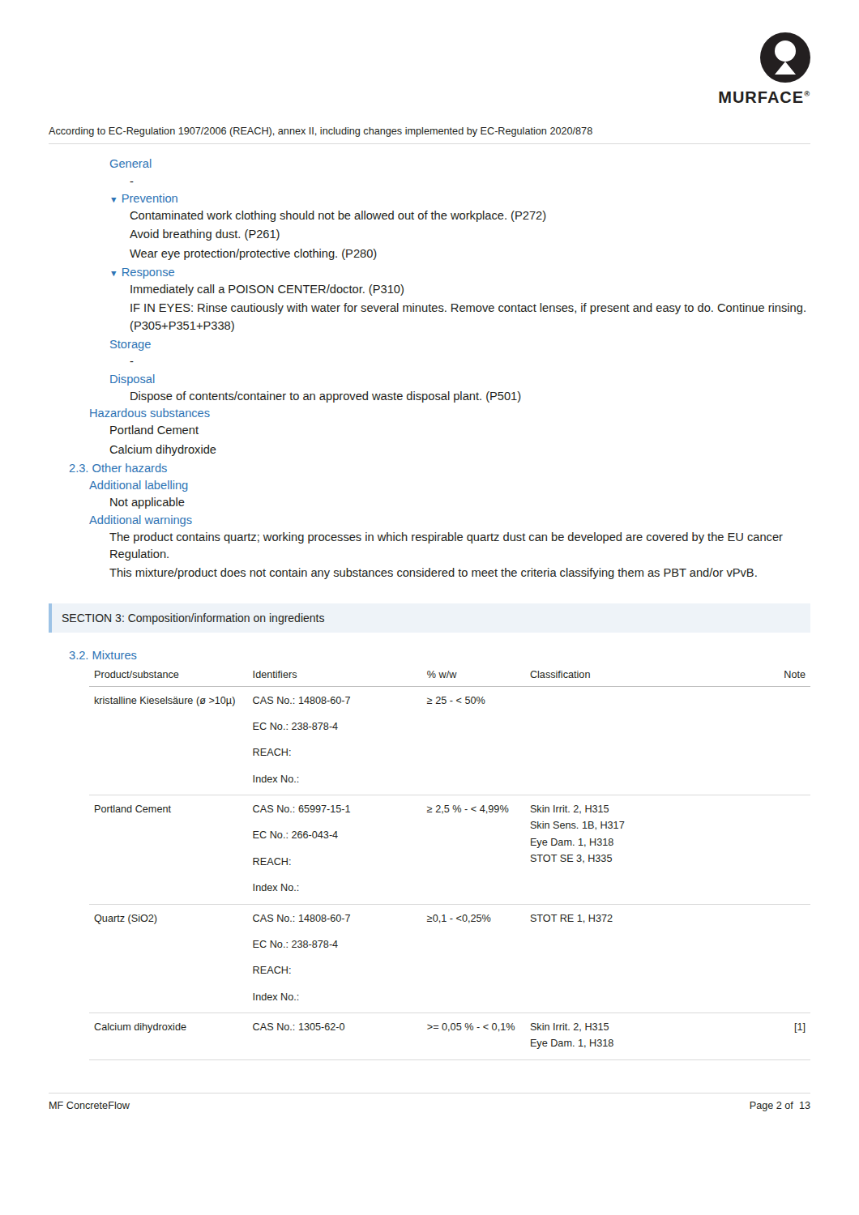MURFACE®
According to EC-Regulation 1907/2006 (REACH), annex II, including changes implemented by EC-Regulation 2020/878
General
-
▼ Prevention
Contaminated work clothing should not be allowed out of the workplace. (P272)
Avoid breathing dust. (P261)
Wear eye protection/protective clothing. (P280)
▼ Response
Immediately call a POISON CENTER/doctor. (P310)
IF IN EYES: Rinse cautiously with water for several minutes. Remove contact lenses, if present and easy to do. Continue rinsing. (P305+P351+P338)
Storage
-
Disposal
Dispose of contents/container to an approved waste disposal plant. (P501)
Hazardous substances
Portland Cement
Calcium dihydroxide
2.3. Other hazards
Additional labelling
Not applicable
Additional warnings
The product contains quartz; working processes in which respirable quartz dust can be developed are covered by the EU cancer Regulation.
This mixture/product does not contain any substances considered to meet the criteria classifying them as PBT and/or vPvB.
SECTION 3: Composition/information on ingredients
3.2. Mixtures
| Product/substance | Identifiers | % w/w | Classification | Note |
| --- | --- | --- | --- | --- |
| kristalline Kieselsäure (ø >10µ) | CAS No.: 14808-60-7 EC No.: 238-878-4 REACH: Index No.: | ≥ 25 - < 50% | | |
| Portland Cement | CAS No.: 65997-15-1 EC No.: 266-043-4 REACH: Index No.: | ≥ 2,5 % - < 4,99% | Skin Irrit. 2, H315 Skin Sens. 1B, H317 Eye Dam. 1, H318 STOT SE 3, H335 | |
| Quartz (SiO2) | CAS No.: 14808-60-7 EC No.: 238-878-4 REACH: Index No.: | ≥0,1 - <0,25% | STOT RE 1, H372 | |
| Calcium dihydroxide | CAS No.: 1305-62-0 | >= 0,05 % - < 0,1% | Skin Irrit. 2, H315 Eye Dam. 1, H318 | [1] |
MF ConcreteFlow Page 2 of 13